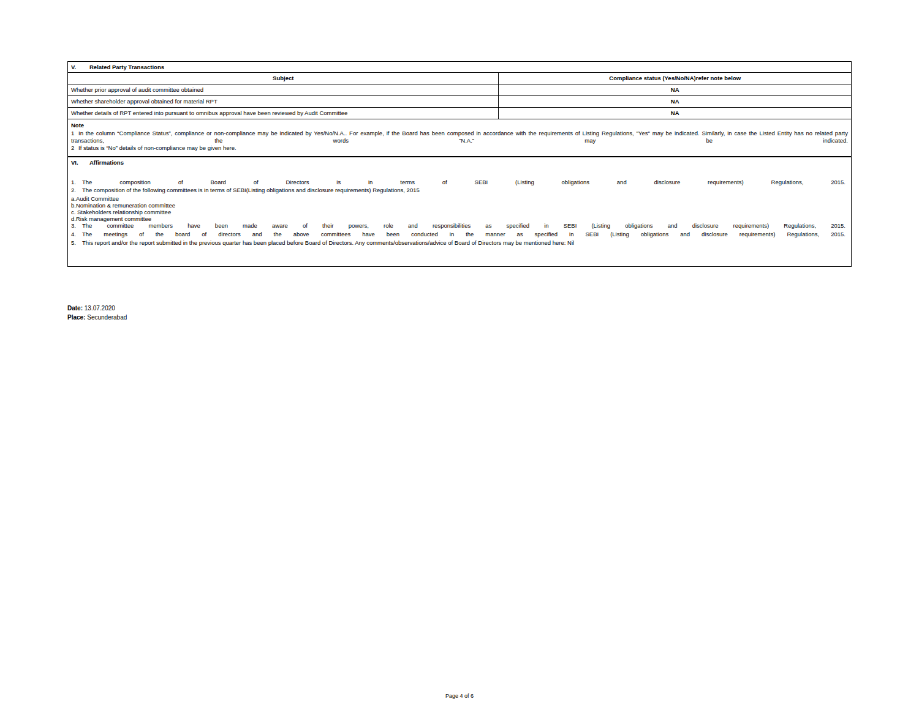V. Related Party Transactions
| Subject | Compliance status (Yes/No/NA)refer note below |
| Whether prior approval of audit committee obtained | NA |
| Whether shareholder approval obtained for material RPT | NA |
| Whether details of RPT entered into pursuant to omnibus approval have been reviewed by Audit Committee | NA |
Note
1 In the column “Compliance Status”, compliance or non-compliance may be indicated by Yes/No/N.A.. For example, if the Board has been composed in accordance with the requirements of Listing Regulations, "Yes" may be indicated. Similarly, in case the Listed Entity has no related party transactions, the words “N.A.” may be indicated.
2 If status is “No” details of non-compliance may be given here.
VI. Affirmations
1. The composition of Board of Directors is in terms of SEBI (Listing obligations and disclosure requirements) Regulations, 2015.
2. The composition of the following committees is in terms of SEBI(Listing obligations and disclosure requirements) Regulations, 2015
a. Audit Committee
b. Nomination & remuneration committee
c. Stakeholders relationship committee
d. Risk management committee
3. The committee members have been made aware of their powers, role and responsibilities as specified in SEBI (Listing obligations and disclosure requirements) Regulations, 2015.
4. The meetings of the board of directors and the above committees have been conducted in the manner as specified in SEBI (Listing obligations and disclosure requirements) Regulations, 2015.
5. This report and/or the report submitted in the previous quarter has been placed before Board of Directors. Any comments/observations/advice of Board of Directors may be mentioned here: Nil
Date: 13.07.2020
Place: Secunderabad
Page 4 of 6